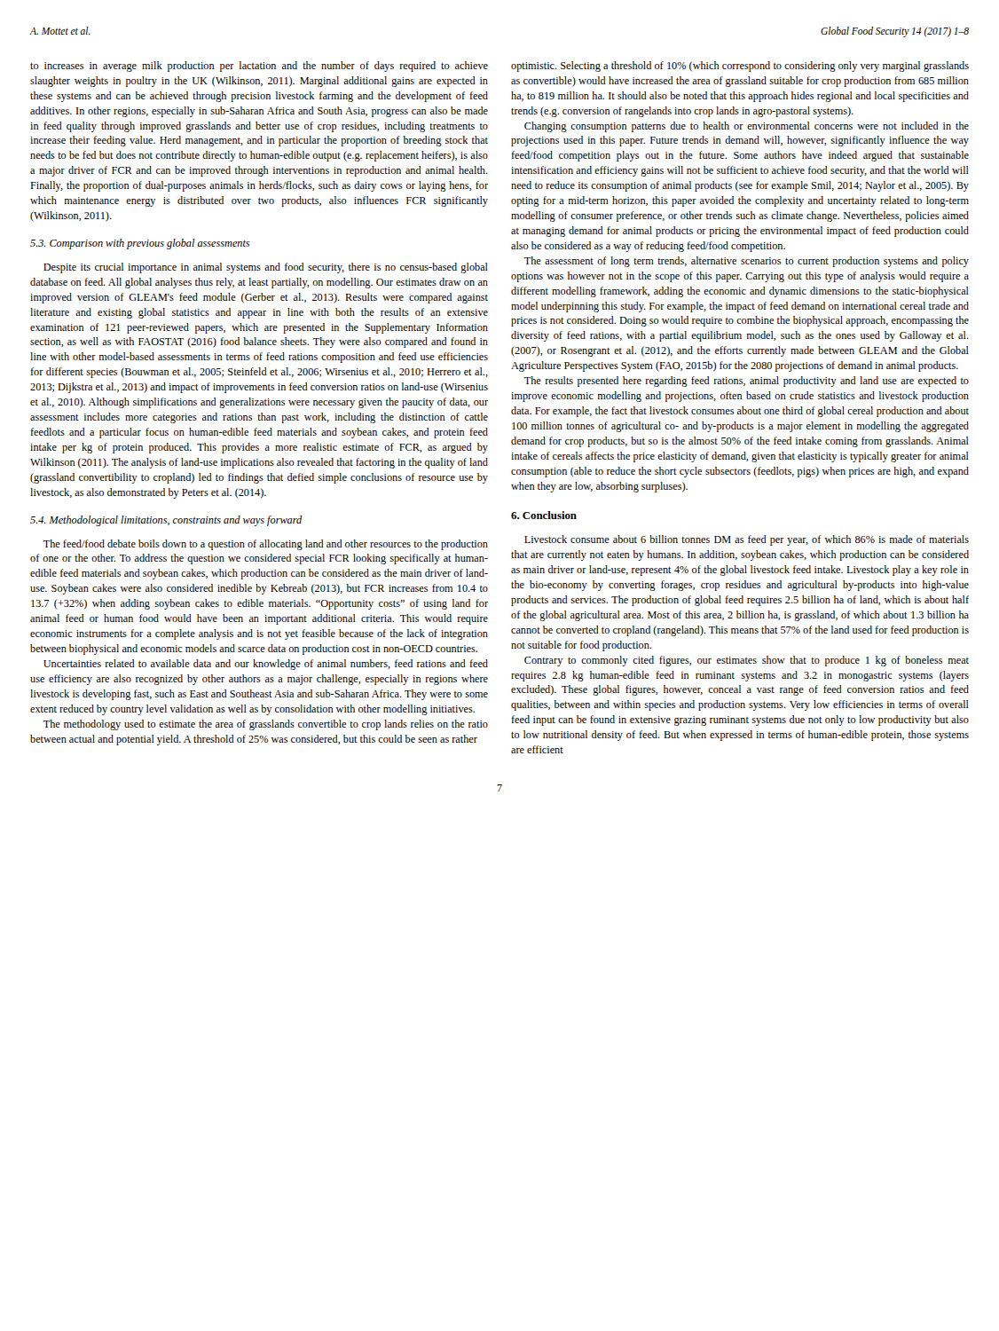A. Mottet et al.
Global Food Security 14 (2017) 1–8
to increases in average milk production per lactation and the number of days required to achieve slaughter weights in poultry in the UK (Wilkinson, 2011). Marginal additional gains are expected in these systems and can be achieved through precision livestock farming and the development of feed additives. In other regions, especially in sub-Saharan Africa and South Asia, progress can also be made in feed quality through improved grasslands and better use of crop residues, including treatments to increase their feeding value. Herd management, and in particular the proportion of breeding stock that needs to be fed but does not contribute directly to human-edible output (e.g. replacement heifers), is also a major driver of FCR and can be improved through interventions in reproduction and animal health. Finally, the proportion of dual-purposes animals in herds/flocks, such as dairy cows or laying hens, for which maintenance energy is distributed over two products, also influences FCR significantly (Wilkinson, 2011).
5.3. Comparison with previous global assessments
Despite its crucial importance in animal systems and food security, there is no census-based global database on feed. All global analyses thus rely, at least partially, on modelling. Our estimates draw on an improved version of GLEAM's feed module (Gerber et al., 2013). Results were compared against literature and existing global statistics and appear in line with both the results of an extensive examination of 121 peer-reviewed papers, which are presented in the Supplementary Information section, as well as with FAOSTAT (2016) food balance sheets. They were also compared and found in line with other model-based assessments in terms of feed rations composition and feed use efficiencies for different species (Bouwman et al., 2005; Steinfeld et al., 2006; Wirsenius et al., 2010; Herrero et al., 2013; Dijkstra et al., 2013) and impact of improvements in feed conversion ratios on land-use (Wirsenius et al., 2010). Although simplifications and generalizations were necessary given the paucity of data, our assessment includes more categories and rations than past work, including the distinction of cattle feedlots and a particular focus on human-edible feed materials and soybean cakes, and protein feed intake per kg of protein produced. This provides a more realistic estimate of FCR, as argued by Wilkinson (2011). The analysis of land-use implications also revealed that factoring in the quality of land (grassland convertibility to cropland) led to findings that defied simple conclusions of resource use by livestock, as also demonstrated by Peters et al. (2014).
5.4. Methodological limitations, constraints and ways forward
The feed/food debate boils down to a question of allocating land and other resources to the production of one or the other. To address the question we considered special FCR looking specifically at human-edible feed materials and soybean cakes, which production can be considered as the main driver of land-use. Soybean cakes were also considered inedible by Kebreab (2013), but FCR increases from 10.4 to 13.7 (+32%) when adding soybean cakes to edible materials. “Opportunity costs” of using land for animal feed or human food would have been an important additional criteria. This would require economic instruments for a complete analysis and is not yet feasible because of the lack of integration between biophysical and economic models and scarce data on production cost in non-OECD countries.
Uncertainties related to available data and our knowledge of animal numbers, feed rations and feed use efficiency are also recognized by other authors as a major challenge, especially in regions where livestock is developing fast, such as East and Southeast Asia and sub-Saharan Africa. They were to some extent reduced by country level validation as well as by consolidation with other modelling initiatives.
The methodology used to estimate the area of grasslands convertible to crop lands relies on the ratio between actual and potential yield. A threshold of 25% was considered, but this could be seen as rather
optimistic. Selecting a threshold of 10% (which correspond to considering only very marginal grasslands as convertible) would have increased the area of grassland suitable for crop production from 685 million ha, to 819 million ha. It should also be noted that this approach hides regional and local specificities and trends (e.g. conversion of rangelands into crop lands in agro-pastoral systems).
Changing consumption patterns due to health or environmental concerns were not included in the projections used in this paper. Future trends in demand will, however, significantly influence the way feed/food competition plays out in the future. Some authors have indeed argued that sustainable intensification and efficiency gains will not be sufficient to achieve food security, and that the world will need to reduce its consumption of animal products (see for example Smil, 2014; Naylor et al., 2005). By opting for a mid-term horizon, this paper avoided the complexity and uncertainty related to long-term modelling of consumer preference, or other trends such as climate change. Nevertheless, policies aimed at managing demand for animal products or pricing the environmental impact of feed production could also be considered as a way of reducing feed/food competition.
The assessment of long term trends, alternative scenarios to current production systems and policy options was however not in the scope of this paper. Carrying out this type of analysis would require a different modelling framework, adding the economic and dynamic dimensions to the static-biophysical model underpinning this study. For example, the impact of feed demand on international cereal trade and prices is not considered. Doing so would require to combine the biophysical approach, encompassing the diversity of feed rations, with a partial equilibrium model, such as the ones used by Galloway et al. (2007), or Rosengrant et al. (2012), and the efforts currently made between GLEAM and the Global Agriculture Perspectives System (FAO, 2015b) for the 2080 projections of demand in animal products.
The results presented here regarding feed rations, animal productivity and land use are expected to improve economic modelling and projections, often based on crude statistics and livestock production data. For example, the fact that livestock consumes about one third of global cereal production and about 100 million tonnes of agricultural co- and by-products is a major element in modelling the aggregated demand for crop products, but so is the almost 50% of the feed intake coming from grasslands. Animal intake of cereals affects the price elasticity of demand, given that elasticity is typically greater for animal consumption (able to reduce the short cycle subsectors (feedlots, pigs) when prices are high, and expand when they are low, absorbing surpluses).
6. Conclusion
Livestock consume about 6 billion tonnes DM as feed per year, of which 86% is made of materials that are currently not eaten by humans. In addition, soybean cakes, which production can be considered as main driver or land-use, represent 4% of the global livestock feed intake. Livestock play a key role in the bio-economy by converting forages, crop residues and agricultural by-products into high-value products and services. The production of global feed requires 2.5 billion ha of land, which is about half of the global agricultural area. Most of this area, 2 billion ha, is grassland, of which about 1.3 billion ha cannot be converted to cropland (rangeland). This means that 57% of the land used for feed production is not suitable for food production.
Contrary to commonly cited figures, our estimates show that to produce 1 kg of boneless meat requires 2.8 kg human-edible feed in ruminant systems and 3.2 in monogastric systems (layers excluded). These global figures, however, conceal a vast range of feed conversion ratios and feed qualities, between and within species and production systems. Very low efficiencies in terms of overall feed input can be found in extensive grazing ruminant systems due not only to low productivity but also to low nutritional density of feed. But when expressed in terms of human-edible protein, those systems are efficient
7